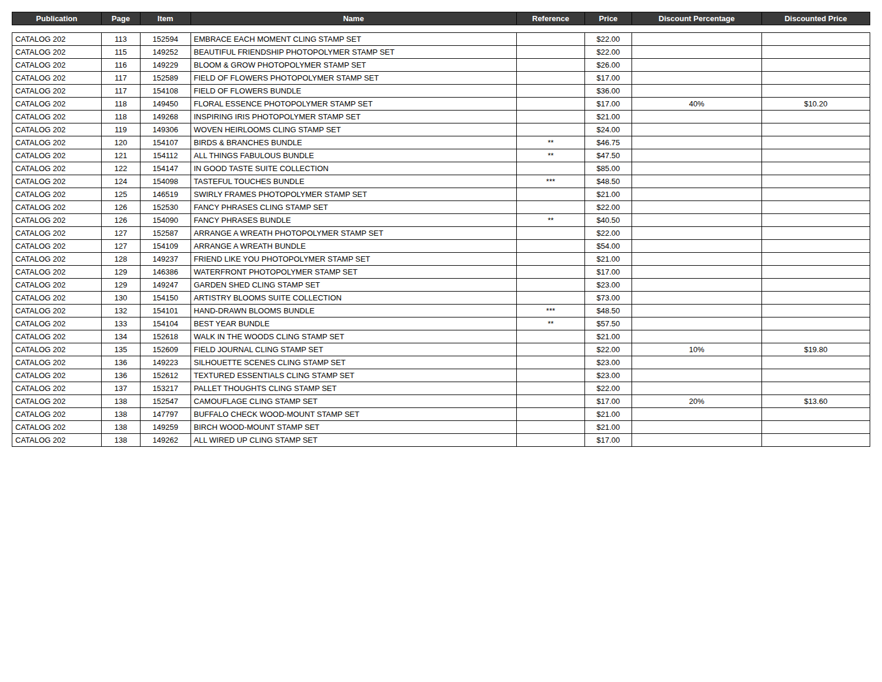| Publication | Page | Item | Name | Reference | Price | Discount Percentage | Discounted Price |
| --- | --- | --- | --- | --- | --- | --- | --- |
| CATALOG 202 | 113 | 152594 | EMBRACE EACH MOMENT CLING STAMP SET | | $22.00 | | |
| CATALOG 202 | 115 | 149252 | BEAUTIFUL FRIENDSHIP PHOTOPOLYMER STAMP SET | | $22.00 | | |
| CATALOG 202 | 116 | 149229 | BLOOM & GROW PHOTOPOLYMER STAMP SET | | $26.00 | | |
| CATALOG 202 | 117 | 152589 | FIELD OF FLOWERS PHOTOPOLYMER STAMP SET | | $17.00 | | |
| CATALOG 202 | 117 | 154108 | FIELD OF FLOWERS BUNDLE | | $36.00 | | |
| CATALOG 202 | 118 | 149450 | FLORAL ESSENCE PHOTOPOLYMER STAMP SET | | $17.00 | 40% | $10.20 |
| CATALOG 202 | 118 | 149268 | INSPIRING IRIS PHOTOPOLYMER STAMP SET | | $21.00 | | |
| CATALOG 202 | 119 | 149306 | WOVEN HEIRLOOMS CLING STAMP SET | | $24.00 | | |
| CATALOG 202 | 120 | 154107 | BIRDS & BRANCHES BUNDLE | ** | $46.75 | | |
| CATALOG 202 | 121 | 154112 | ALL THINGS FABULOUS BUNDLE | ** | $47.50 | | |
| CATALOG 202 | 122 | 154147 | IN GOOD TASTE SUITE COLLECTION | | $85.00 | | |
| CATALOG 202 | 124 | 154098 | TASTEFUL TOUCHES BUNDLE | *** | $48.50 | | |
| CATALOG 202 | 125 | 146519 | SWIRLY FRAMES PHOTOPOLYMER STAMP SET | | $21.00 | | |
| CATALOG 202 | 126 | 152530 | FANCY PHRASES CLING STAMP SET | | $22.00 | | |
| CATALOG 202 | 126 | 154090 | FANCY PHRASES BUNDLE | ** | $40.50 | | |
| CATALOG 202 | 127 | 152587 | ARRANGE A WREATH PHOTOPOLYMER STAMP SET | | $22.00 | | |
| CATALOG 202 | 127 | 154109 | ARRANGE A WREATH BUNDLE | | $54.00 | | |
| CATALOG 202 | 128 | 149237 | FRIEND LIKE YOU PHOTOPOLYMER STAMP SET | | $21.00 | | |
| CATALOG 202 | 129 | 146386 | WATERFRONT PHOTOPOLYMER STAMP SET | | $17.00 | | |
| CATALOG 202 | 129 | 149247 | GARDEN SHED CLING STAMP SET | | $23.00 | | |
| CATALOG 202 | 130 | 154150 | ARTISTRY BLOOMS SUITE COLLECTION | | $73.00 | | |
| CATALOG 202 | 132 | 154101 | HAND-DRAWN BLOOMS BUNDLE | *** | $48.50 | | |
| CATALOG 202 | 133 | 154104 | BEST YEAR BUNDLE | ** | $57.50 | | |
| CATALOG 202 | 134 | 152618 | WALK IN THE WOODS CLING STAMP SET | | $21.00 | | |
| CATALOG 202 | 135 | 152609 | FIELD JOURNAL CLING STAMP SET | | $22.00 | 10% | $19.80 |
| CATALOG 202 | 136 | 149223 | SILHOUETTE SCENES CLING STAMP SET | | $23.00 | | |
| CATALOG 202 | 136 | 152612 | TEXTURED ESSENTIALS CLING STAMP SET | | $23.00 | | |
| CATALOG 202 | 137 | 153217 | PALLET THOUGHTS CLING STAMP SET | | $22.00 | | |
| CATALOG 202 | 138 | 152547 | CAMOUFLAGE CLING STAMP SET | | $17.00 | 20% | $13.60 |
| CATALOG 202 | 138 | 147797 | BUFFALO CHECK WOOD-MOUNT STAMP SET | | $21.00 | | |
| CATALOG 202 | 138 | 149259 | BIRCH WOOD-MOUNT STAMP SET | | $21.00 | | |
| CATALOG 202 | 138 | 149262 | ALL WIRED UP CLING STAMP SET | | $17.00 | | |